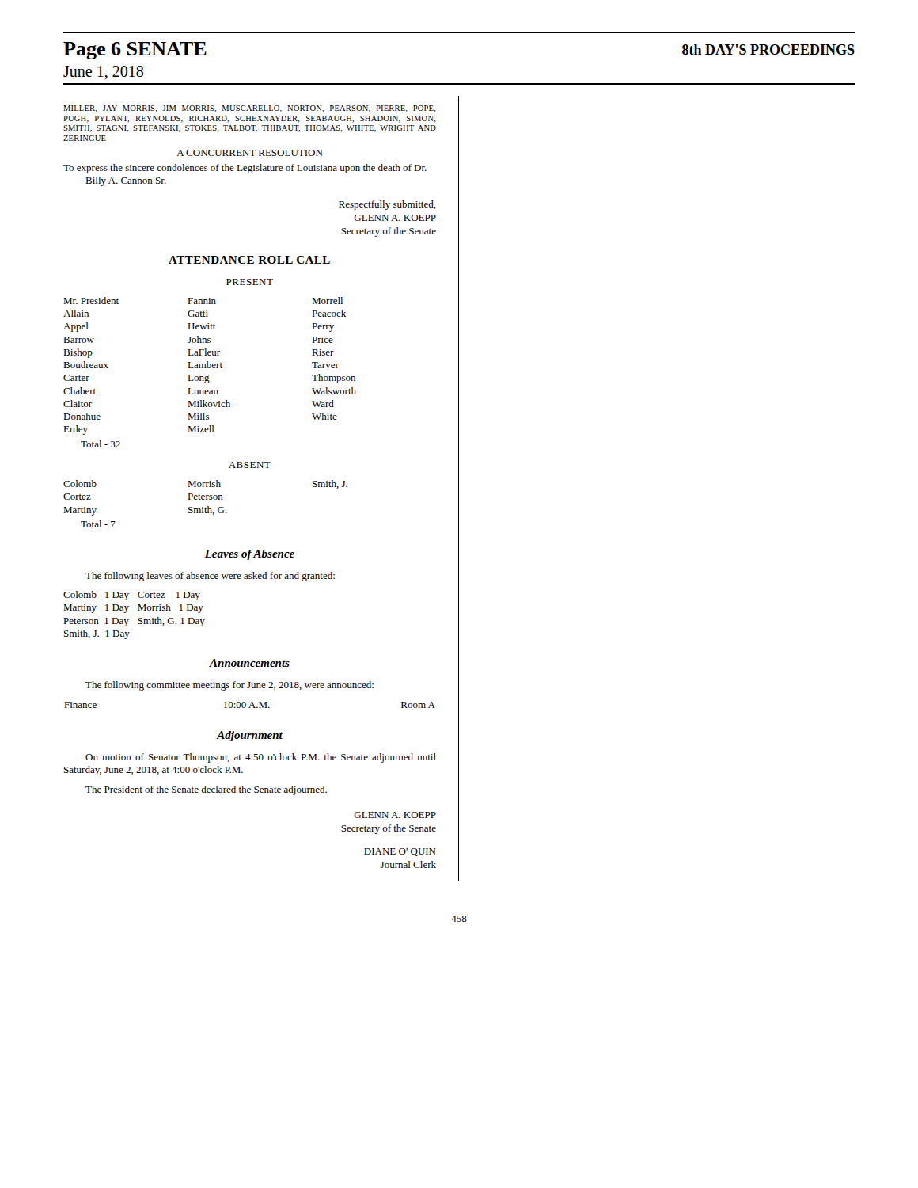Page 6 SENATE June 1, 2018
8th DAY'S PROCEEDINGS
MILLER, JAY MORRIS, JIM MORRIS, MUSCARELLO, NORTON, PEARSON, PIERRE, POPE, PUGH, PYLANT, REYNOLDS, RICHARD, SCHEXNAYDER, SEABAUGH, SHADOIN, SIMON, SMITH, STAGNI, STEFANSKI, STOKES, TALBOT, THIBAUT, THOMAS, WHITE, WRIGHT AND ZERINGUE
A CONCURRENT RESOLUTION
To express the sincere condolences of the Legislature of Louisiana upon the death of Dr. Billy A. Cannon Sr.
Respectfully submitted,
GLENN A. KOEPP
Secretary of the Senate
ATTENDANCE ROLL CALL
PRESENT
| Mr. President | Fannin | Morrell |
| Allain | Gatti | Peacock |
| Appel | Hewitt | Perry |
| Barrow | Johns | Price |
| Bishop | LaFleur | Riser |
| Boudreaux | Lambert | Tarver |
| Carter | Long | Thompson |
| Chabert | Luneau | Walsworth |
| Claitor | Milkovich | Ward |
| Donahue | Mills | White |
| Erdey | Mizell | |
Total - 32
ABSENT
| Colomb | Morrish | Smith, J. |
| Cortez | Peterson | |
| Martiny | Smith, G. | |
Total - 7
Leaves of Absence
The following leaves of absence were asked for and granted:
| Colomb 1 Day | Cortez 1 Day |
| Martiny 1 Day | Morrish 1 Day |
| Peterson 1 Day | Smith, G. 1 Day |
| Smith, J. 1 Day | |
Announcements
The following committee meetings for June 2, 2018, were announced:
| Finance | 10:00 A.M. | Room A |
Adjournment
On motion of Senator Thompson, at 4:50 o'clock P.M. the Senate adjourned until Saturday, June 2, 2018, at 4:00 o'clock P.M.
The President of the Senate declared the Senate adjourned.
GLENN A. KOEPP
Secretary of the Senate
DIANE O' QUIN
Journal Clerk
458